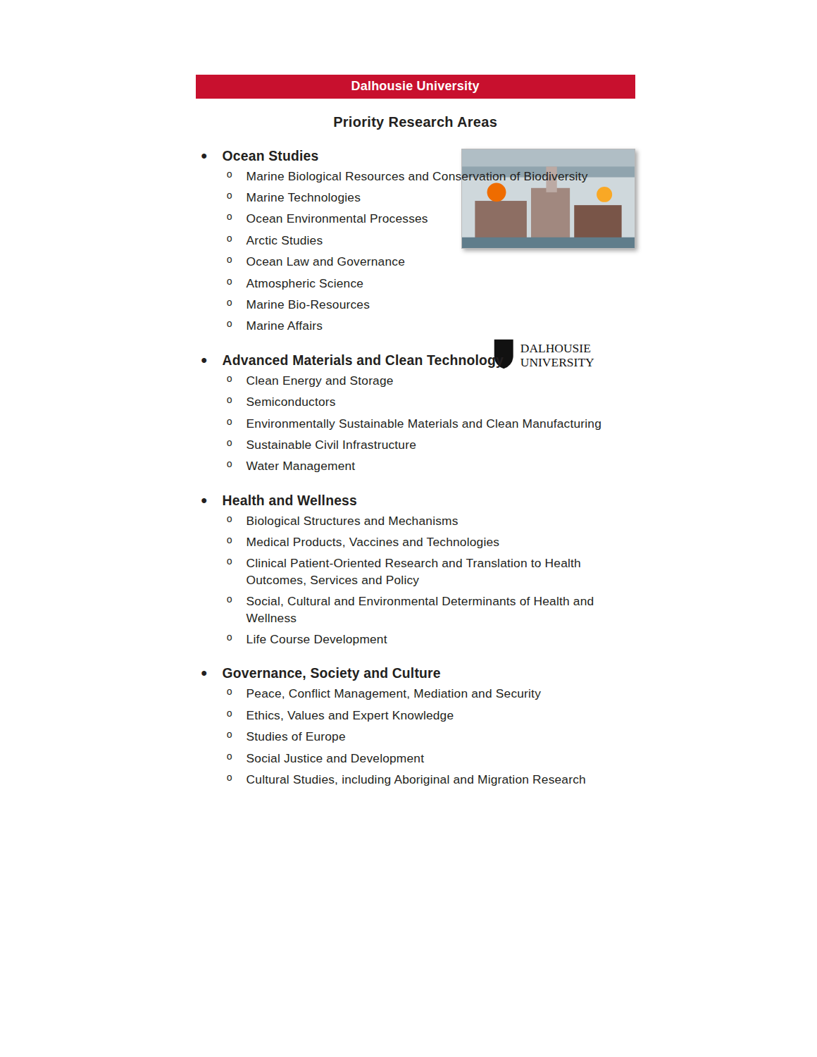Dalhousie University
Priority Research Areas
Ocean Studies
Marine Biological Resources and Conservation of Biodiversity
Marine Technologies
Ocean Environmental Processes
Arctic Studies
Ocean Law and Governance
Atmospheric Science
Marine Bio-Resources
Marine Affairs
Advanced Materials and Clean Technology
Clean Energy and Storage
Semiconductors
Environmentally Sustainable Materials and Clean Manufacturing
Sustainable Civil Infrastructure
Water Management
Health and Wellness
Biological Structures and Mechanisms
Medical Products, Vaccines and Technologies
Clinical Patient-Oriented Research and Translation to Health Outcomes, Services and Policy
Social, Cultural and Environmental Determinants of Health and Wellness
Life Course Development
Governance, Society and Culture
Peace, Conflict Management, Mediation and Security
Ethics, Values and Expert Knowledge
Studies of Europe
Social Justice and Development
Cultural Studies, including Aboriginal and Migration Research